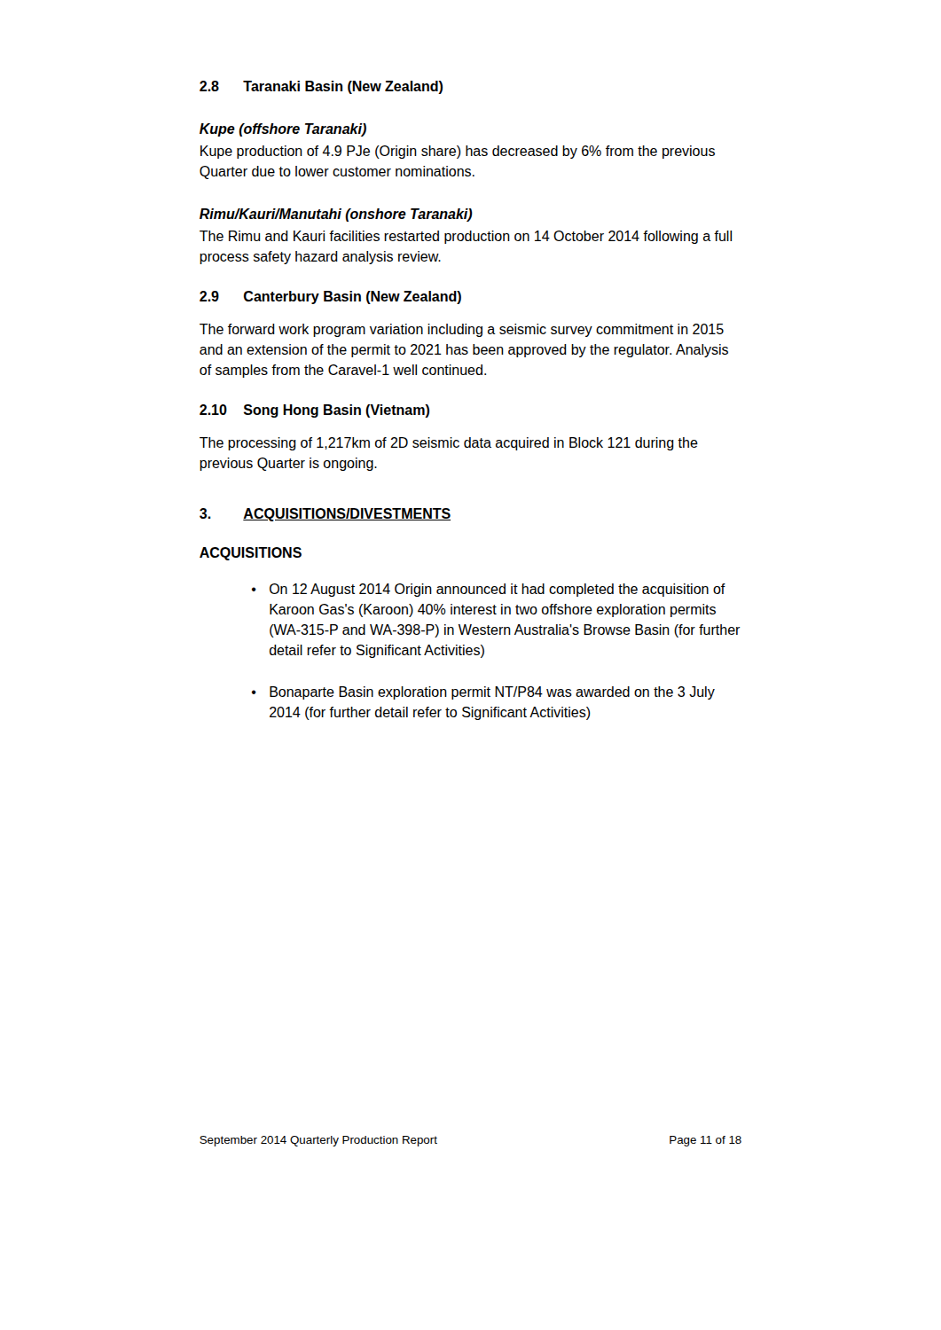2.8 Taranaki Basin (New Zealand)
Kupe (offshore Taranaki)
Kupe production of 4.9 PJe (Origin share) has decreased by 6% from the previous Quarter due to lower customer nominations.
Rimu/Kauri/Manutahi (onshore Taranaki)
The Rimu and Kauri facilities restarted production on 14 October 2014 following a full process safety hazard analysis review.
2.9 Canterbury Basin (New Zealand)
The forward work program variation including a seismic survey commitment in 2015 and an extension of the permit to 2021 has been approved by the regulator. Analysis of samples from the Caravel-1 well continued.
2.10 Song Hong Basin (Vietnam)
The processing of 1,217km of 2D seismic data acquired in Block 121 during the previous Quarter is ongoing.
3. ACQUISITIONS/DIVESTMENTS
ACQUISITIONS
On 12 August 2014 Origin announced it had completed the acquisition of Karoon Gas's (Karoon) 40% interest in two offshore exploration permits (WA-315-P and WA-398-P) in Western Australia's Browse Basin (for further detail refer to Significant Activities)
Bonaparte Basin exploration permit NT/P84 was awarded on the 3 July 2014 (for further detail refer to Significant Activities)
September 2014 Quarterly Production Report Page 11 of 18